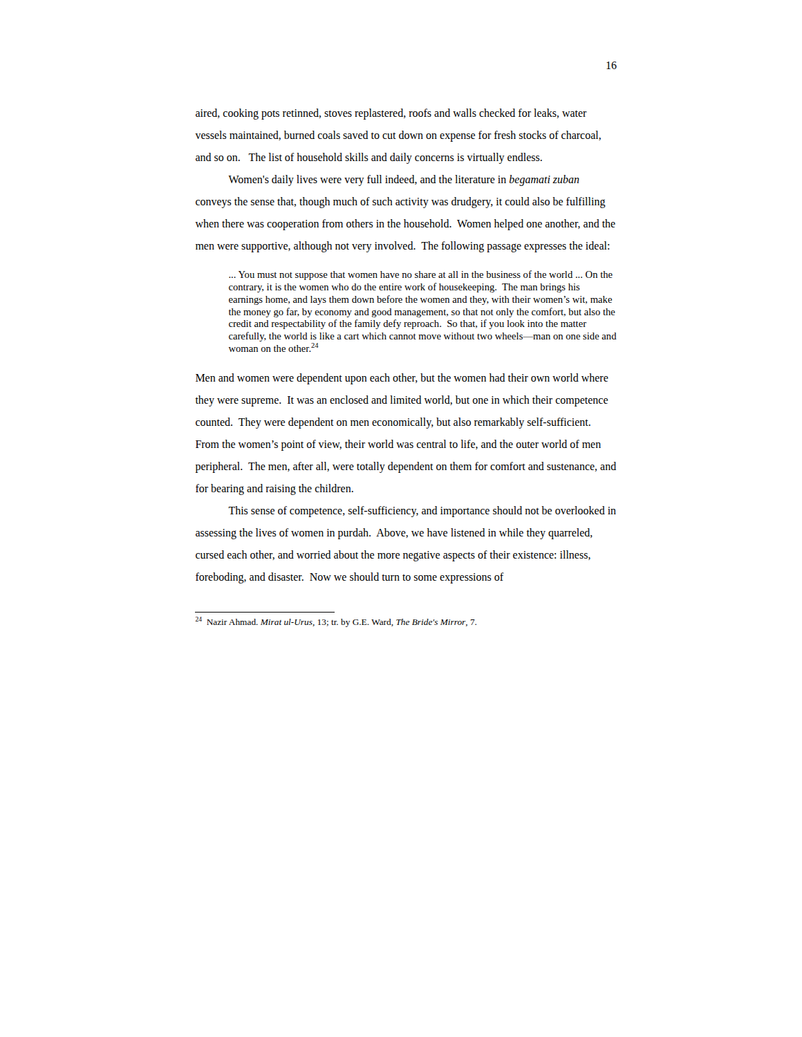16
aired, cooking pots retinned, stoves replastered, roofs and walls checked for leaks, water vessels maintained, burned coals saved to cut down on expense for fresh stocks of charcoal, and so on. The list of household skills and daily concerns is virtually endless.
Women's daily lives were very full indeed, and the literature in begamati zuban conveys the sense that, though much of such activity was drudgery, it could also be fulfilling when there was cooperation from others in the household. Women helped one another, and the men were supportive, although not very involved. The following passage expresses the ideal:
... You must not suppose that women have no share at all in the business of the world ... On the contrary, it is the women who do the entire work of housekeeping. The man brings his earnings home, and lays them down before the women and they, with their women’s wit, make the money go far, by economy and good management, so that not only the comfort, but also the credit and respectability of the family defy reproach. So that, if you look into the matter carefully, the world is like a cart which cannot move without two wheels—man on one side and woman on the other.24
Men and women were dependent upon each other, but the women had their own world where they were supreme. It was an enclosed and limited world, but one in which their competence counted. They were dependent on men economically, but also remarkably self-sufficient. From the women’s point of view, their world was central to life, and the outer world of men peripheral. The men, after all, were totally dependent on them for comfort and sustenance, and for bearing and raising the children.
This sense of competence, self-sufficiency, and importance should not be overlooked in assessing the lives of women in purdah. Above, we have listened in while they quarreled, cursed each other, and worried about the more negative aspects of their existence: illness, foreboding, and disaster. Now we should turn to some expressions of
24 Nazir Ahmad. Mirat ul-Urus, 13; tr. by G.E. Ward, The Bride's Mirror, 7.